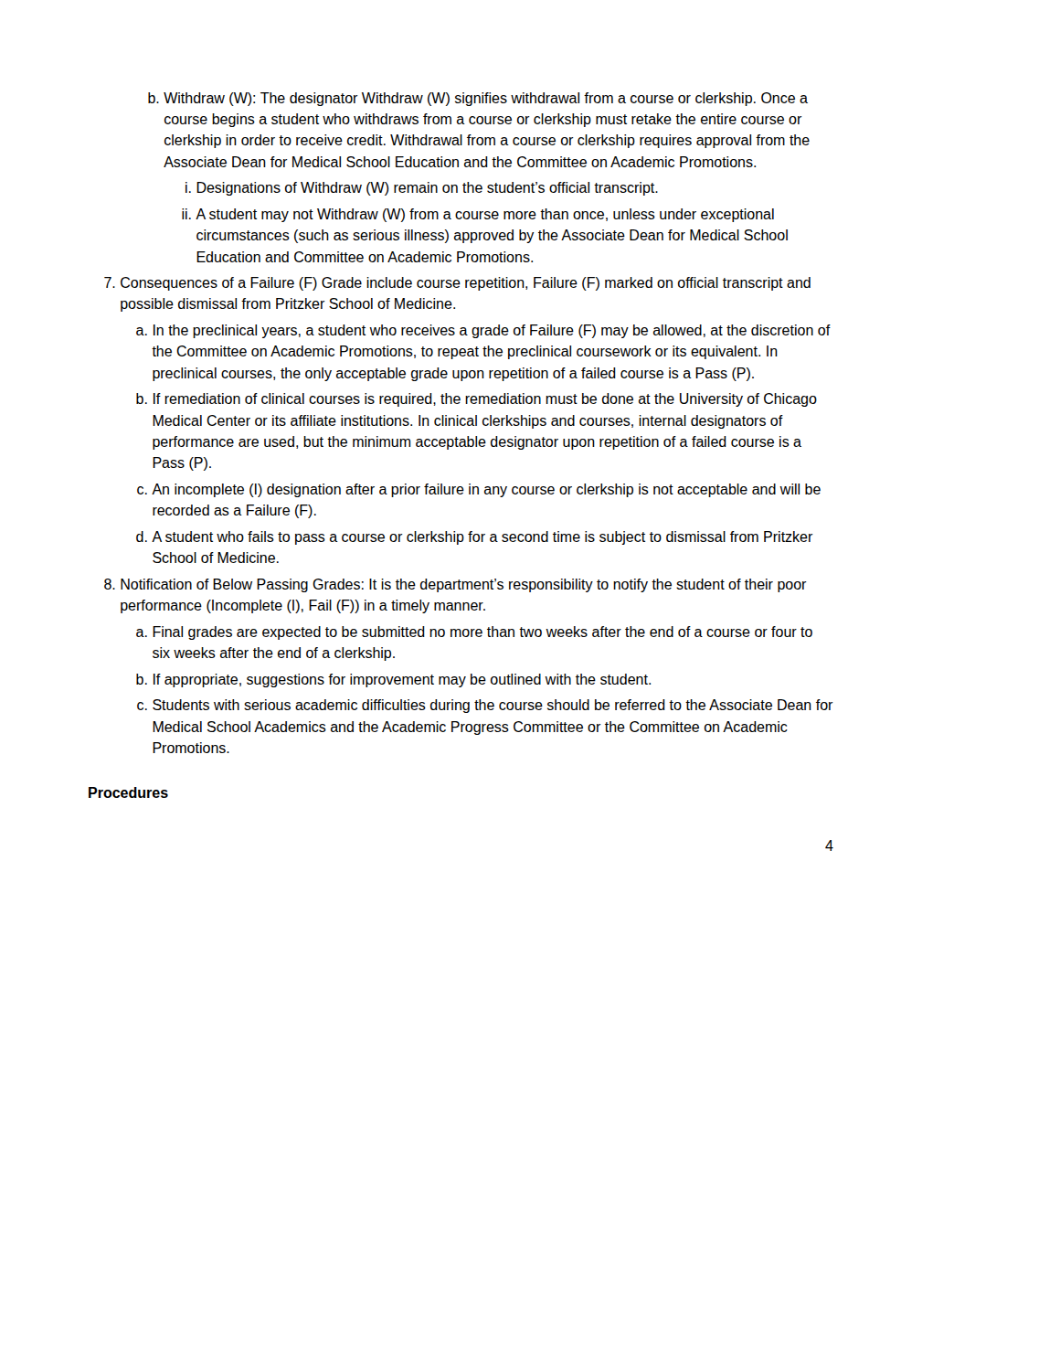Withdraw (W): The designator Withdraw (W) signifies withdrawal from a course or clerkship. Once a course begins a student who withdraws from a course or clerkship must retake the entire course or clerkship in order to receive credit. Withdrawal from a course or clerkship requires approval from the Associate Dean for Medical School Education and the Committee on Academic Promotions.
Designations of Withdraw (W) remain on the student’s official transcript.
A student may not Withdraw (W) from a course more than once, unless under exceptional circumstances (such as serious illness) approved by the Associate Dean for Medical School Education and Committee on Academic Promotions.
Consequences of a Failure (F) Grade include course repetition, Failure (F) marked on official transcript and possible dismissal from Pritzker School of Medicine.
In the preclinical years, a student who receives a grade of Failure (F) may be allowed, at the discretion of the Committee on Academic Promotions, to repeat the preclinical coursework or its equivalent. In preclinical courses, the only acceptable grade upon repetition of a failed course is a Pass (P).
If remediation of clinical courses is required, the remediation must be done at the University of Chicago Medical Center or its affiliate institutions. In clinical clerkships and courses, internal designators of performance are used, but the minimum acceptable designator upon repetition of a failed course is a Pass (P).
An incomplete (I) designation after a prior failure in any course or clerkship is not acceptable and will be recorded as a Failure (F).
A student who fails to pass a course or clerkship for a second time is subject to dismissal from Pritzker School of Medicine.
Notification of Below Passing Grades: It is the department’s responsibility to notify the student of their poor performance (Incomplete (I), Fail (F)) in a timely manner.
Final grades are expected to be submitted no more than two weeks after the end of a course or four to six weeks after the end of a clerkship.
If appropriate, suggestions for improvement may be outlined with the student.
Students with serious academic difficulties during the course should be referred to the Associate Dean for Medical School Academics and the Academic Progress Committee or the Committee on Academic Promotions.
Procedures
4